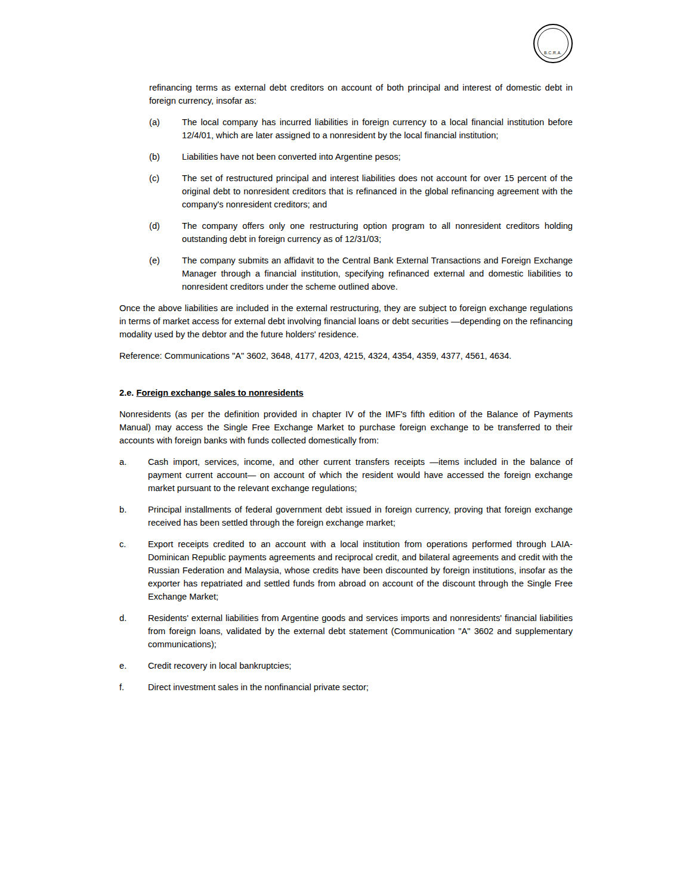B.C.R.A.
refinancing terms as external debt creditors on account of both principal and interest of domestic debt in foreign currency, insofar as:
(a) The local company has incurred liabilities in foreign currency to a local financial institution before 12/4/01, which are later assigned to a nonresident by the local financial institution;
(b) Liabilities have not been converted into Argentine pesos;
(c) The set of restructured principal and interest liabilities does not account for over 15 percent of the original debt to nonresident creditors that is refinanced in the global refinancing agreement with the company's nonresident creditors; and
(d) The company offers only one restructuring option program to all nonresident creditors holding outstanding debt in foreign currency as of 12/31/03;
(e) The company submits an affidavit to the Central Bank External Transactions and Foreign Exchange Manager through a financial institution, specifying refinanced external and domestic liabilities to nonresident creditors under the scheme outlined above.
Once the above liabilities are included in the external restructuring, they are subject to foreign exchange regulations in terms of market access for external debt involving financial loans or debt securities —depending on the refinancing modality used by the debtor and the future holders' residence.
Reference: Communications "A" 3602, 3648, 4177, 4203, 4215, 4324, 4354, 4359, 4377, 4561, 4634.
2.e. Foreign exchange sales to nonresidents
Nonresidents (as per the definition provided in chapter IV of the IMF's fifth edition of the Balance of Payments Manual) may access the Single Free Exchange Market to purchase foreign exchange to be transferred to their accounts with foreign banks with funds collected domestically from:
a. Cash import, services, income, and other current transfers receipts —items included in the balance of payment current account— on account of which the resident would have accessed the foreign exchange market pursuant to the relevant exchange regulations;
b. Principal installments of federal government debt issued in foreign currency, proving that foreign exchange received has been settled through the foreign exchange market;
c. Export receipts credited to an account with a local institution from operations performed through LAIA-Dominican Republic payments agreements and reciprocal credit, and bilateral agreements and credit with the Russian Federation and Malaysia, whose credits have been discounted by foreign institutions, insofar as the exporter has repatriated and settled funds from abroad on account of the discount through the Single Free Exchange Market;
d. Residents' external liabilities from Argentine goods and services imports and nonresidents' financial liabilities from foreign loans, validated by the external debt statement (Communication "A" 3602 and supplementary communications);
e. Credit recovery in local bankruptcies;
f. Direct investment sales in the nonfinancial private sector;